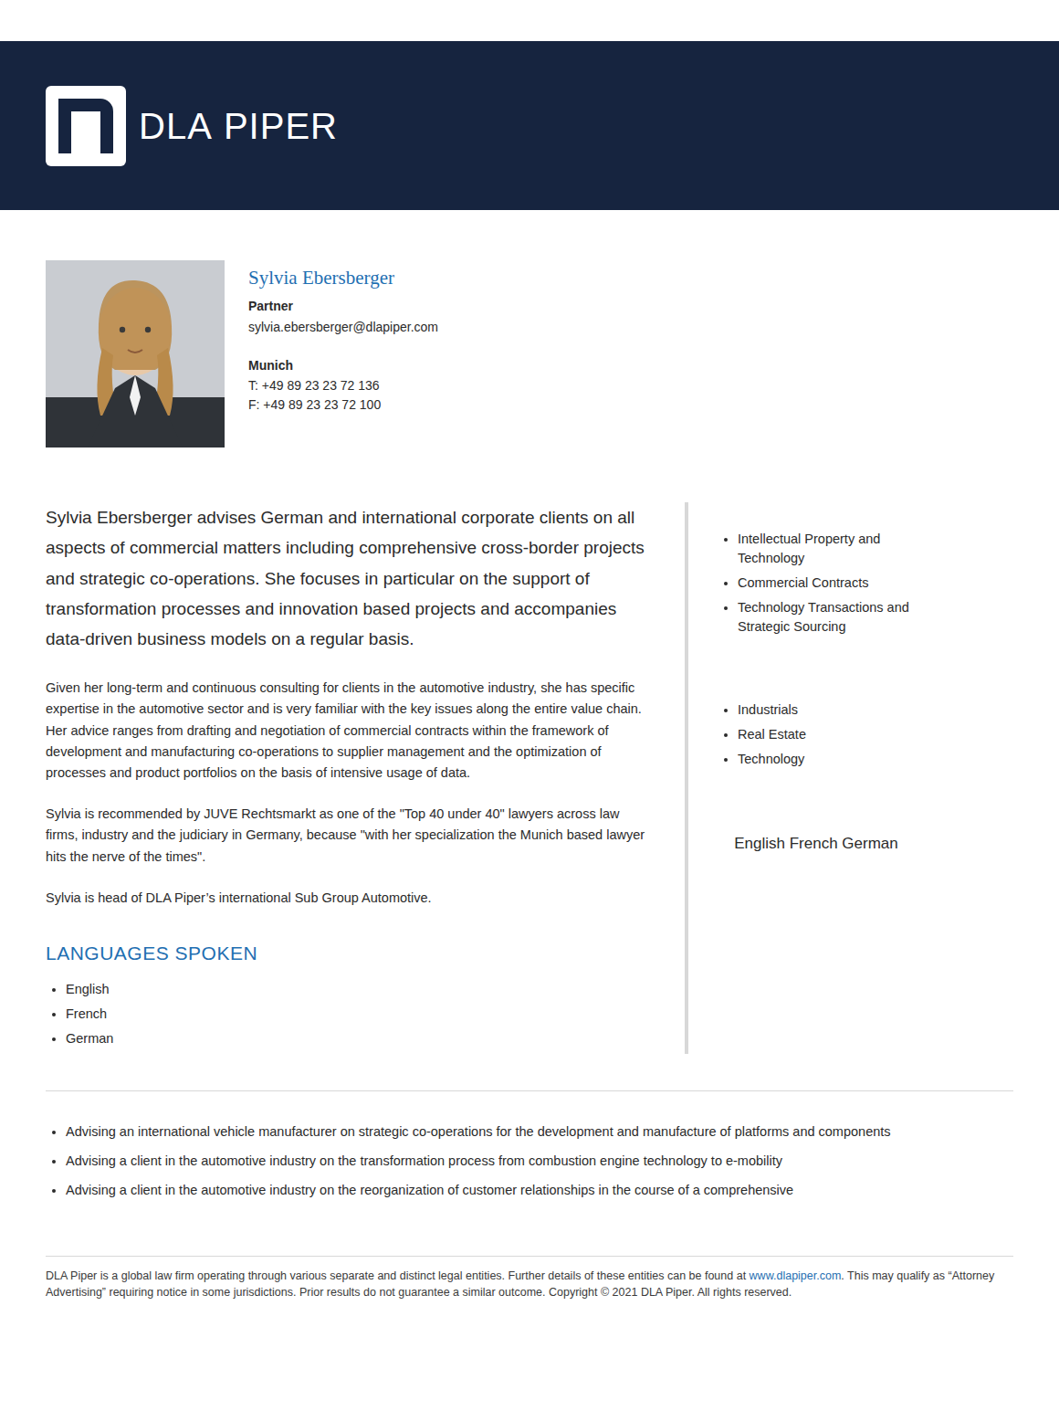DLA PIPER
Sylvia Ebersberger
Partner
sylvia.ebersberger@dlapiper.com
Munich
T: +49 89 23 23 72 136
F: +49 89 23 23 72 100
Sylvia Ebersberger advises German and international corporate clients on all aspects of commercial matters including comprehensive cross-border projects and strategic co-operations. She focuses in particular on the support of transformation processes and innovation based projects and accompanies data-driven business models on a regular basis.
Given her long-term and continuous consulting for clients in the automotive industry, she has specific expertise in the automotive sector and is very familiar with the key issues along the entire value chain. Her advice ranges from drafting and negotiation of commercial contracts within the framework of development and manufacturing co-operations to supplier management and the optimization of processes and product portfolios on the basis of intensive usage of data.
Sylvia is recommended by JUVE Rechtsmarkt as one of the "Top 40 under 40" lawyers across law firms, industry and the judiciary in Germany, because "with her specialization the Munich based lawyer hits the nerve of the times".
Sylvia is head of DLA Piper’s international Sub Group Automotive.
LANGUAGES SPOKEN
English
French
German
Intellectual Property and Technology
Commercial Contracts
Technology Transactions and Strategic Sourcing
Industrials
Real Estate
Technology
English French German
Advising an international vehicle manufacturer on strategic co-operations for the development and manufacture of platforms and components
Advising a client in the automotive industry on the transformation process from combustion engine technology to e-mobility
Advising a client in the automotive industry on the reorganization of customer relationships in the course of a comprehensive
DLA Piper is a global law firm operating through various separate and distinct legal entities. Further details of these entities can be found at www.dlapiper.com. This may qualify as “Attorney Advertising” requiring notice in some jurisdictions. Prior results do not guarantee a similar outcome. Copyright © 2021 DLA Piper. All rights reserved.